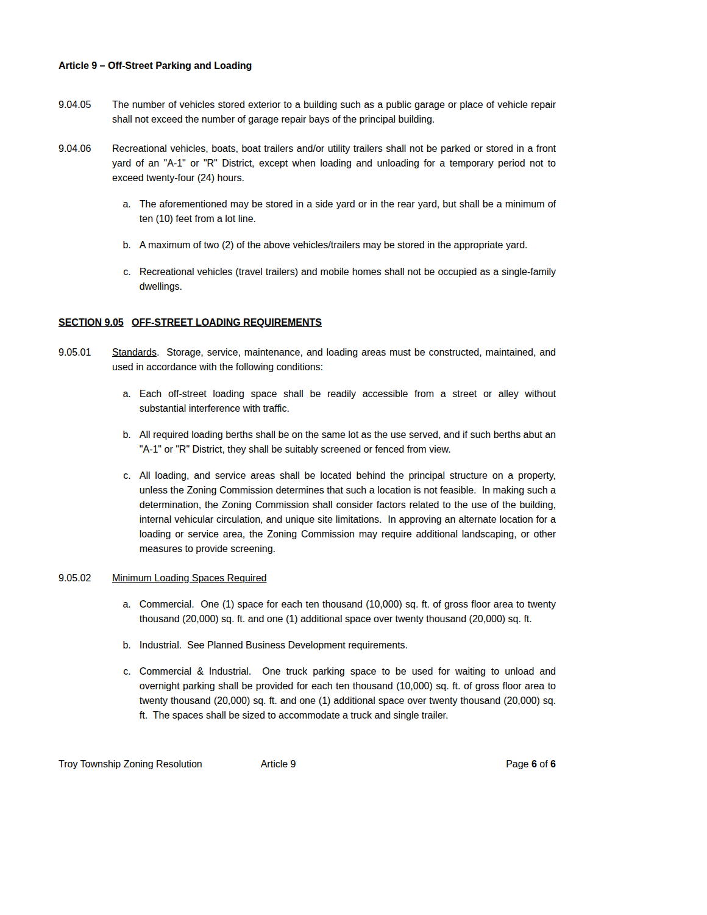Article 9 – Off-Street Parking and Loading
9.04.05
The number of vehicles stored exterior to a building such as a public garage or place of vehicle repair shall not exceed the number of garage repair bays of the principal building.
9.04.06
Recreational vehicles, boats, boat trailers and/or utility trailers shall not be parked or stored in a front yard of an "A-1" or "R" District, except when loading and unloading for a temporary period not to exceed twenty-four (24) hours.
The aforementioned may be stored in a side yard or in the rear yard, but shall be a minimum of ten (10) feet from a lot line.
A maximum of two (2) of the above vehicles/trailers may be stored in the appropriate yard.
Recreational vehicles (travel trailers) and mobile homes shall not be occupied as a single-family dwellings.
SECTION 9.05 OFF-STREET LOADING REQUIREMENTS
9.05.01
Standards. Storage, service, maintenance, and loading areas must be constructed, maintained, and used in accordance with the following conditions:
Each off-street loading space shall be readily accessible from a street or alley without substantial interference with traffic.
All required loading berths shall be on the same lot as the use served, and if such berths abut an "A-1" or "R" District, they shall be suitably screened or fenced from view.
All loading, and service areas shall be located behind the principal structure on a property, unless the Zoning Commission determines that such a location is not feasible. In making such a determination, the Zoning Commission shall consider factors related to the use of the building, internal vehicular circulation, and unique site limitations. In approving an alternate location for a loading or service area, the Zoning Commission may require additional landscaping, or other measures to provide screening.
9.05.02
Minimum Loading Spaces Required
Commercial. One (1) space for each ten thousand (10,000) sq. ft. of gross floor area to twenty thousand (20,000) sq. ft. and one (1) additional space over twenty thousand (20,000) sq. ft.
Industrial. See Planned Business Development requirements.
Commercial & Industrial. One truck parking space to be used for waiting to unload and overnight parking shall be provided for each ten thousand (10,000) sq. ft. of gross floor area to twenty thousand (20,000) sq. ft. and one (1) additional space over twenty thousand (20,000) sq. ft. The spaces shall be sized to accommodate a truck and single trailer.
Troy Township Zoning Resolution Article 9 Page 6 of 6